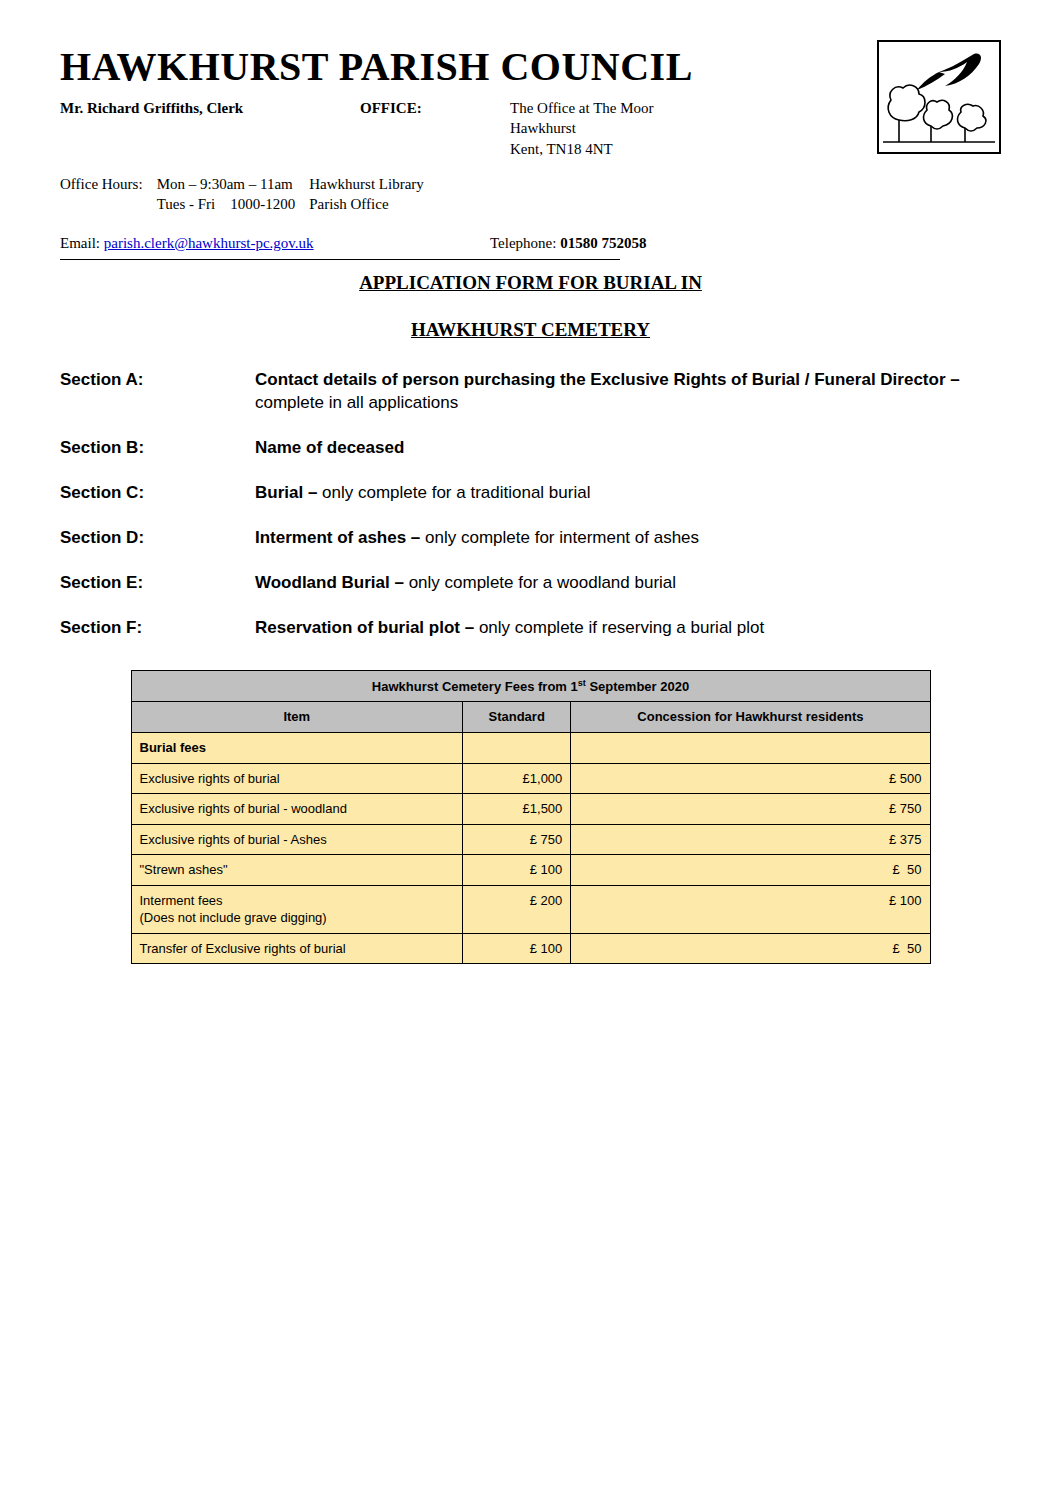HAWKHURST PARISH COUNCIL
Mr. Richard Griffiths, Clerk
OFFICE:
The Office at The Moor
Hawkhurst
Kent, TN18 4NT
| Office Hours: | Mon – 9:30am – 11am | Hawkhurst Library |
| | Tues - Fri 1000-1200 | Parish Office |
Email: parish.clerk@hawkhurst-pc.gov.uk
Telephone: 01580 752058
APPLICATION FORM FOR BURIAL IN
HAWKHURST CEMETERY
Section A:
Contact details of person purchasing the Exclusive Rights of Burial / Funeral Director – complete in all applications
Section B:
Name of deceased
Section C:
Burial – only complete for a traditional burial
Section D:
Interment of ashes – only complete for interment of ashes
Section E:
Woodland Burial – only complete for a woodland burial
Section F:
Reservation of burial plot – only complete if reserving a burial plot
Hawkhurst Cemetery Fees from 1 st September 2020
| Item | Standard | Concession for Hawkhurst residents |
| --- | --- | --- |
| Burial fees | | |
| Exclusive rights of burial | £1,000 | £ 500 |
| Exclusive rights of burial - woodland | £1,500 | £ 750 |
| Exclusive rights of burial - Ashes | £ 750 | £ 375 |
| "Strewn ashes" | £ 100 | £ 50 |
| Interment fees (Does not include grave digging) | £ 200 | £ 100 |
| Transfer of Exclusive rights of burial | £ 100 | £ 50 |